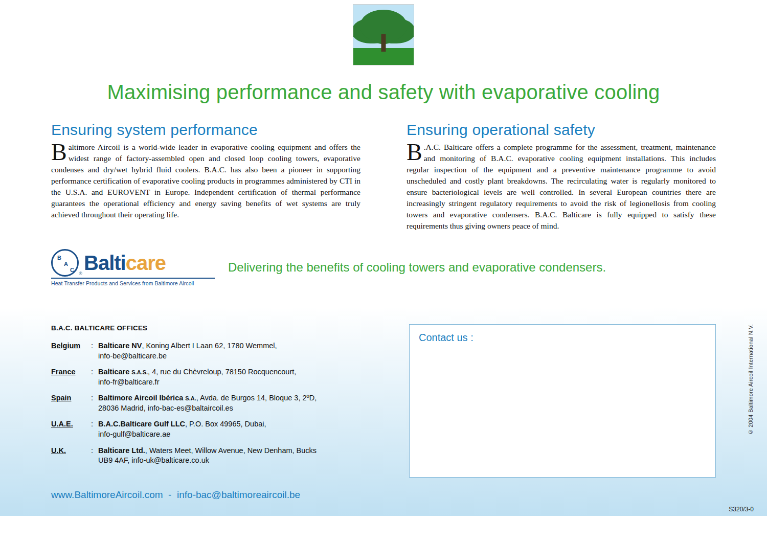Maximising performance and safety with evaporative cooling
Ensuring system performance
Baltimore Aircoil is a world-wide leader in evaporative cooling equipment and offers the widest range of factory-assembled open and closed loop cooling towers, evaporative condenses and dry/wet hybrid fluid coolers. B.A.C. has also been a pioneer in supporting performance certification of evaporative cooling products in programmes administered by CTI in the U.S.A. and EUROVENT in Europe. Independent certification of thermal performance guarantees the operational efficiency and energy saving benefits of wet systems are truly achieved throughout their operating life.
Ensuring operational safety
B.A.C. Balticare offers a complete programme for the assessment, treatment, maintenance and monitoring of B.A.C. evaporative cooling equipment installations. This includes regular inspection of the equipment and a preventive maintenance programme to avoid unscheduled and costly plant breakdowns. The recirculating water is regularly monitored to ensure bacteriological levels are well controlled. In several European countries there are increasingly stringent regulatory requirements to avoid the risk of legionellosis from cooling towers and evaporative condensers. B.A.C. Balticare is fully equipped to satisfy these requirements thus giving owners peace of mind.
BAC
Balti care
Heat Transfer Products and Services from Baltimore Aircoil
Delivering the benefits of cooling towers and evaporative condensers.
B.A.C. BALTICARE OFFICES
| Belgium | : | Balticare NV , Koning Albert I Laan 62, 1780 Wemmel, info-be@balticare.be |
| France | : | Balticare S.A.S. , 4, rue du Chèvreloup, 78150 Rocquencourt, info-fr@balticare.fr |
| Spain | : | Baltimore Aircoil Ibérica S.A. , Avda. de Burgos 14, Bloque 3, 2ºD, 28036 Madrid, info-bac-es@baltaircoil.es |
| U.A.E. | : | B.A.C.Balticare Gulf LLC , P.O. Box 49965, Dubai, info-gulf@balticare.ae |
| U.K. | : | Balticare Ltd. , Waters Meet, Willow Avenue, New Denham, Bucks UB9 4AF, info-uk@balticare.co.uk |
www.BaltimoreAircoil.com - info-bac@baltimoreaircoil.be
Contact us :
© 2004 Baltimore Aircoil International N.V.
S320/3-0